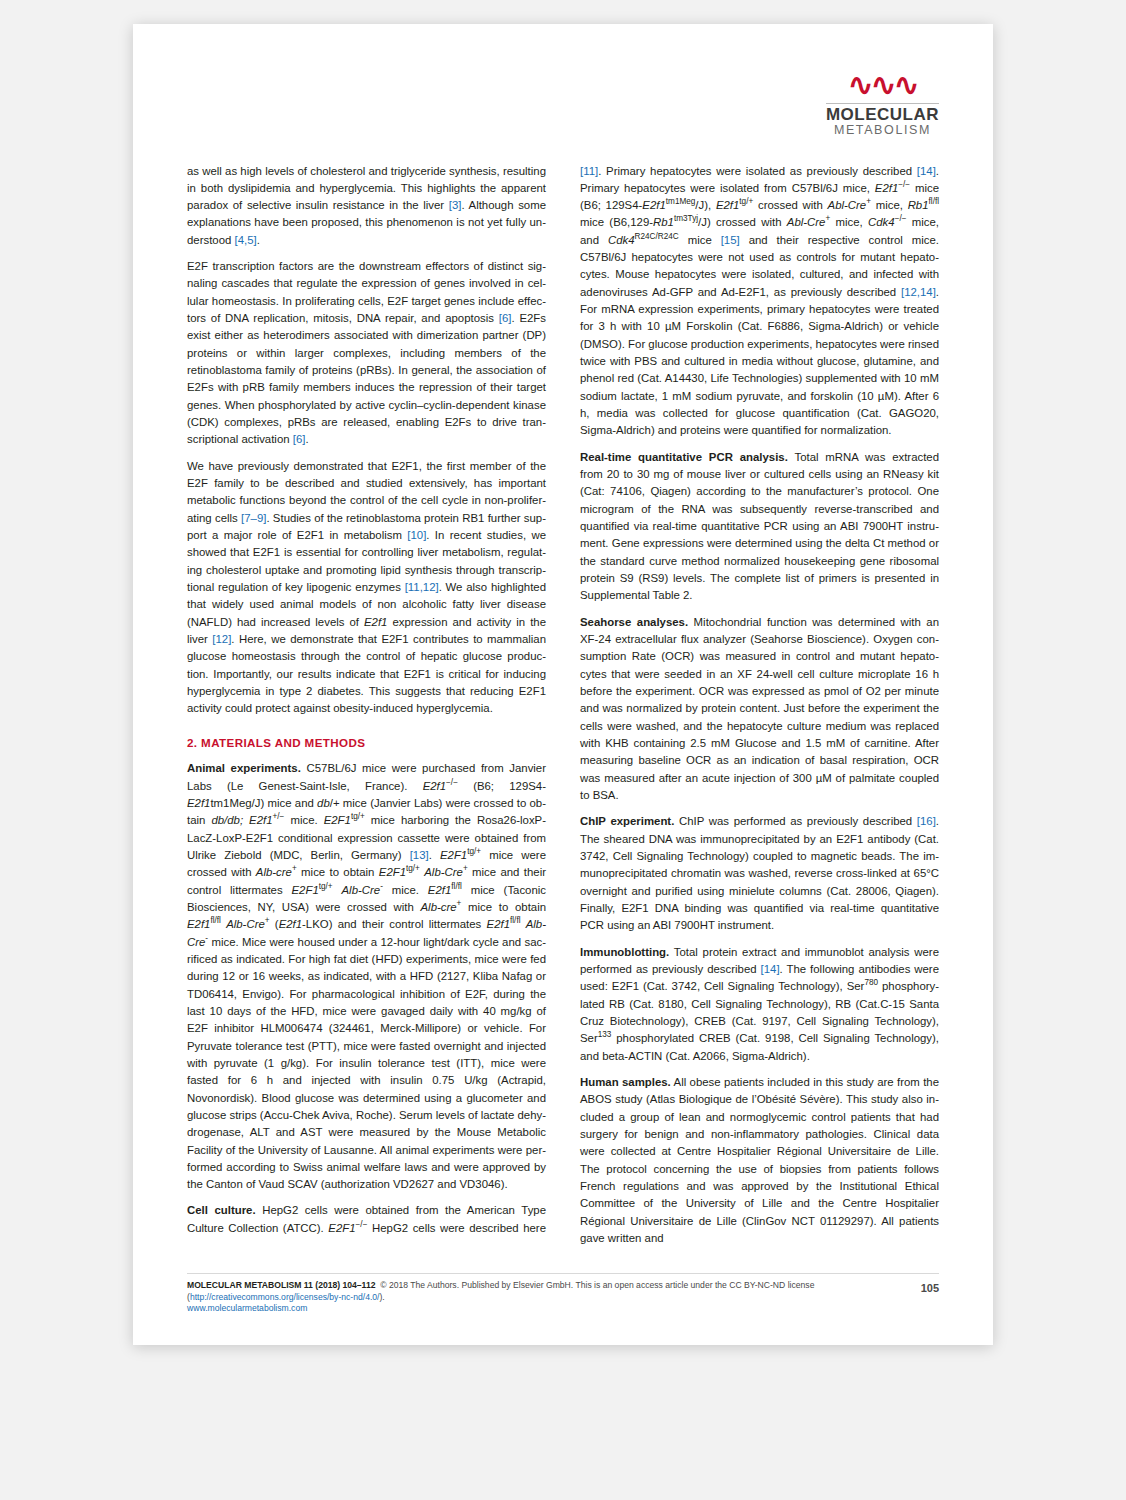∿∿∿
MOLECULAR
METABOLISM
as well as high levels of cholesterol and triglyceride synthesis, resulting in both dyslipidemia and hyperglycemia. This highlights the apparent paradox of selective insulin resistance in the liver [3]. Although some explanations have been proposed, this phenomenon is not yet fully understood [4,5].
E2F transcription factors are the downstream effectors of distinct signaling cascades that regulate the expression of genes involved in cellular homeostasis. In proliferating cells, E2F target genes include effectors of DNA replication, mitosis, DNA repair, and apoptosis [6]. E2Fs exist either as heterodimers associated with dimerization partner (DP) proteins or within larger complexes, including members of the retinoblastoma family of proteins (pRBs). In general, the association of E2Fs with pRB family members induces the repression of their target genes. When phosphorylated by active cyclin–cyclin-dependent kinase (CDK) complexes, pRBs are released, enabling E2Fs to drive transcriptional activation [6].
We have previously demonstrated that E2F1, the first member of the E2F family to be described and studied extensively, has important metabolic functions beyond the control of the cell cycle in non-proliferating cells [7–9]. Studies of the retinoblastoma protein RB1 further support a major role of E2F1 in metabolism [10]. In recent studies, we showed that E2F1 is essential for controlling liver metabolism, regulating cholesterol uptake and promoting lipid synthesis through transcriptional regulation of key lipogenic enzymes [11,12]. We also highlighted that widely used animal models of non alcoholic fatty liver disease (NAFLD) had increased levels of E2f1 expression and activity in the liver [12]. Here, we demonstrate that E2F1 contributes to mammalian glucose homeostasis through the control of hepatic glucose production. Importantly, our results indicate that E2F1 is critical for inducing hyperglycemia in type 2 diabetes. This suggests that reducing E2F1 activity could protect against obesity-induced hyperglycemia.
2. Materials and methods
Animal experiments. C57BL/6J mice were purchased from Janvier Labs (Le Genest-Saint-Isle, France). E2f1−/− (B6; 129S4-E2f1tm1Meg/J) mice and db/+ mice (Janvier Labs) were crossed to obtain db/db; E2f1+/− mice. E2F1tg/+ mice harboring the Rosa26-loxP-LacZ-LoxP-E2F1 conditional expression cassette were obtained from Ulrike Ziebold (MDC, Berlin, Germany) [13]. E2F1tg/+ mice were crossed with Alb-cre+ mice to obtain E2F1tg/+ Alb-Cre+ mice and their control littermates E2F1tg/+ Alb-Cre- mice. E2f1fl/fl mice (Taconic Biosciences, NY, USA) were crossed with Alb-cre+ mice to obtain E2f1fl/fl Alb-Cre+ (E2f1-LKO) and their control littermates E2f1fl/fl Alb-Cre- mice. Mice were housed under a 12-hour light/dark cycle and sacrificed as indicated. For high fat diet (HFD) experiments, mice were fed during 12 or 16 weeks, as indicated, with a HFD (2127, Kliba Nafag or TD06414, Envigo). For pharmacological inhibition of E2F, during the last 10 days of the HFD, mice were gavaged daily with 40 mg/kg of E2F inhibitor HLM006474 (324461, Merck-Millipore) or vehicle. For Pyruvate tolerance test (PTT), mice were fasted overnight and injected with pyruvate (1 g/kg). For insulin tolerance test (ITT), mice were fasted for 6 h and injected with insulin 0.75 U/kg (Actrapid, Novonordisk). Blood glucose was determined using a glucometer and glucose strips (Accu-Chek Aviva, Roche). Serum levels of lactate dehydrogenase, ALT and AST were measured by the Mouse Metabolic Facility of the University of Lausanne. All animal experiments were performed according to Swiss animal welfare laws and were approved by the Canton of Vaud SCAV (authorization VD2627 and VD3046).
Cell culture. HepG2 cells were obtained from the American Type Culture Collection (ATCC). E2F1−/− HepG2 cells were described here [11]. Primary hepatocytes were isolated as previously described [14]. Primary hepatocytes were isolated from C57Bl/6J mice, E2f1−/− mice (B6; 129S4-E2f1tm1Meg/J), E2f1tg/+ crossed with Abl-Cre+ mice, Rb1fl/fl mice (B6,129-Rb1tm3Tyj/J) crossed with Abl-Cre+ mice, Cdk4−/− mice, and Cdk4R24C/R24C mice [15] and their respective control mice. C57Bl/6J hepatocytes were not used as controls for mutant hepatocytes. Mouse hepatocytes were isolated, cultured, and infected with adenoviruses Ad-GFP and Ad-E2F1, as previously described [12,14]. For mRNA expression experiments, primary hepatocytes were treated for 3 h with 10 µM Forskolin (Cat. F6886, Sigma-Aldrich) or vehicle (DMSO). For glucose production experiments, hepatocytes were rinsed twice with PBS and cultured in media without glucose, glutamine, and phenol red (Cat. A14430, Life Technologies) supplemented with 10 mM sodium lactate, 1 mM sodium pyruvate, and forskolin (10 µM). After 6 h, media was collected for glucose quantification (Cat. GAGO20, Sigma-Aldrich) and proteins were quantified for normalization.
Real-time quantitative PCR analysis. Total mRNA was extracted from 20 to 30 mg of mouse liver or cultured cells using an RNeasy kit (Cat: 74106, Qiagen) according to the manufacturer’s protocol. One microgram of the RNA was subsequently reverse-transcribed and quantified via real-time quantitative PCR using an ABI 7900HT instrument. Gene expressions were determined using the delta Ct method or the standard curve method normalized housekeeping gene ribosomal protein S9 (RS9) levels. The complete list of primers is presented in Supplemental Table 2.
Seahorse analyses. Mitochondrial function was determined with an XF-24 extracellular flux analyzer (Seahorse Bioscience). Oxygen consumption Rate (OCR) was measured in control and mutant hepatocytes that were seeded in an XF 24-well cell culture microplate 16 h before the experiment. OCR was expressed as pmol of O2 per minute and was normalized by protein content. Just before the experiment the cells were washed, and the hepatocyte culture medium was replaced with KHB containing 2.5 mM Glucose and 1.5 mM of carnitine. After measuring baseline OCR as an indication of basal respiration, OCR was measured after an acute injection of 300 µM of palmitate coupled to BSA.
ChIP experiment. ChIP was performed as previously described [16]. The sheared DNA was immunoprecipitated by an E2F1 antibody (Cat. 3742, Cell Signaling Technology) coupled to magnetic beads. The immunoprecipitated chromatin was washed, reverse cross-linked at 65°C overnight and purified using minielute columns (Cat. 28006, Qiagen). Finally, E2F1 DNA binding was quantified via real-time quantitative PCR using an ABI 7900HT instrument.
Immunoblotting. Total protein extract and immunoblot analysis were performed as previously described [14]. The following antibodies were used: E2F1 (Cat. 3742, Cell Signaling Technology), Ser780 phosphorylated RB (Cat. 8180, Cell Signaling Technology), RB (Cat.C-15 Santa Cruz Biotechnology), CREB (Cat. 9197, Cell Signaling Technology), Ser133 phosphorylated CREB (Cat. 9198, Cell Signaling Technology), and beta-ACTIN (Cat. A2066, Sigma-Aldrich).
Human samples. All obese patients included in this study are from the ABOS study (Atlas Biologique de l’Obésité Sévère). This study also included a group of lean and normoglycemic control patients that had surgery for benign and non-inflammatory pathologies. Clinical data were collected at Centre Hospitalier Régional Universitaire de Lille. The protocol concerning the use of biopsies from patients follows French regulations and was approved by the Institutional Ethical Committee of the University of Lille and the Centre Hospitalier Régional Universitaire de Lille (ClinGov NCT 01129297). All patients gave written and
MOLECULAR METABOLISM 11 (2018) 104–112 © 2018 The Authors. Published by Elsevier GmbH. This is an open access article under the CC BY-NC-ND license (http://creativecommons.org/licenses/by-nc-nd/4.0/). www.molecularmetabolism.com
105